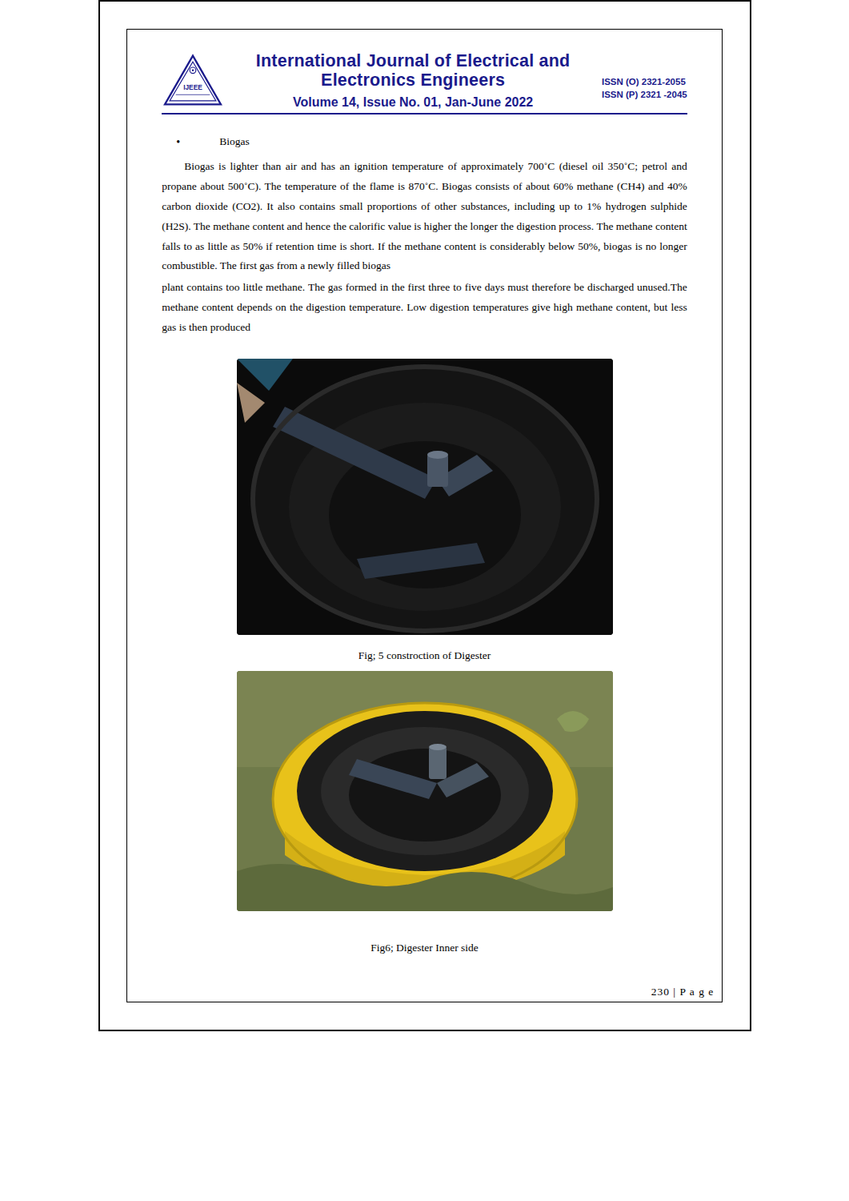IJEEE
International Journal of Electrical and Electronics Engineers
Volume 14, Issue No. 01, Jan-June 2022
ISSN (O) 2321-2055
ISSN (P) 2321 -2045
Biogas
Biogas is lighter than air and has an ignition temperature of approximately 700˚C (diesel oil 350˚C; petrol and propane about 500˚C). The temperature of the flame is 870˚C. Biogas consists of about 60% methane (CH4) and 40% carbon dioxide (CO2). It also contains small proportions of other substances, including up to 1% hydrogen sulphide (H2S). The methane content and hence the calorific value is higher the longer the digestion process. The methane content falls to as little as 50% if retention time is short. If the methane content is considerably below 50%, biogas is no longer combustible. The first gas from a newly filled biogas
plant contains too little methane. The gas formed in the first three to five days must therefore be discharged unused.The methane content depends on the digestion temperature. Low digestion temperatures give high methane content, but less gas is then produced
Fig; 5 constroction of Digester
Fig6; Digester Inner side
230 | P a g e